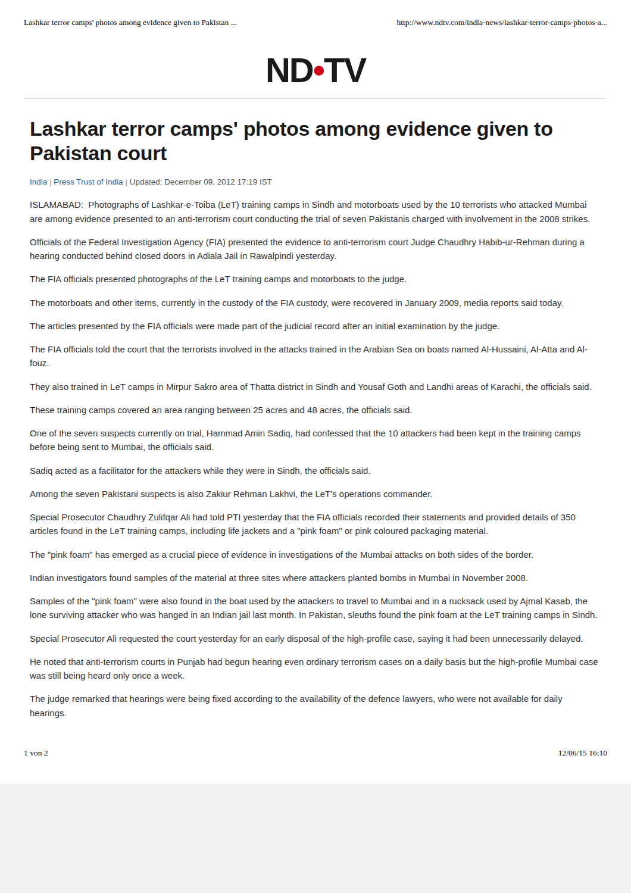Lashkar terror camps' photos among evidence given to Pakistan ...
http://www.ndtv.com/india-news/lashkar-terror-camps-photos-a...
ND•TV
Lashkar terror camps' photos among evidence given to Pakistan court
India | Press Trust of India | Updated: December 09, 2012 17:19 IST
ISLAMABAD: Photographs of Lashkar-e-Toiba (LeT) training camps in Sindh and motorboats used by the 10 terrorists who attacked Mumbai are among evidence presented to an anti-terrorism court conducting the trial of seven Pakistanis charged with involvement in the 2008 strikes.
Officials of the Federal Investigation Agency (FIA) presented the evidence to anti-terrorism court Judge Chaudhry Habib-ur-Rehman during a hearing conducted behind closed doors in Adiala Jail in Rawalpindi yesterday.
The FIA officials presented photographs of the LeT training camps and motorboats to the judge.
The motorboats and other items, currently in the custody of the FIA custody, were recovered in January 2009, media reports said today.
The articles presented by the FIA officials were made part of the judicial record after an initial examination by the judge.
The FIA officials told the court that the terrorists involved in the attacks trained in the Arabian Sea on boats named Al-Hussaini, Al-Atta and Al-fouz.
They also trained in LeT camps in Mirpur Sakro area of Thatta district in Sindh and Yousaf Goth and Landhi areas of Karachi, the officials said.
These training camps covered an area ranging between 25 acres and 48 acres, the officials said.
One of the seven suspects currently on trial, Hammad Amin Sadiq, had confessed that the 10 attackers had been kept in the training camps before being sent to Mumbai, the officials said.
Sadiq acted as a facilitator for the attackers while they were in Sindh, the officials said.
Among the seven Pakistani suspects is also Zakiur Rehman Lakhvi, the LeT's operations commander.
Special Prosecutor Chaudhry Zulifqar Ali had told PTI yesterday that the FIA officials recorded their statements and provided details of 350 articles found in the LeT training camps, including life jackets and a "pink foam" or pink coloured packaging material.
The "pink foam" has emerged as a crucial piece of evidence in investigations of the Mumbai attacks on both sides of the border.
Indian investigators found samples of the material at three sites where attackers planted bombs in Mumbai in November 2008.
Samples of the "pink foam" were also found in the boat used by the attackers to travel to Mumbai and in a rucksack used by Ajmal Kasab, the lone surviving attacker who was hanged in an Indian jail last month. In Pakistan, sleuths found the pink foam at the LeT training camps in Sindh.
Special Prosecutor Ali requested the court yesterday for an early disposal of the high-profile case, saying it had been unnecessarily delayed.
He noted that anti-terrorism courts in Punjab had begun hearing even ordinary terrorism cases on a daily basis but the high-profile Mumbai case was still being heard only once a week.
The judge remarked that hearings were being fixed according to the availability of the defence lawyers, who were not available for daily hearings.
1 von 2
12/06/15 16:10